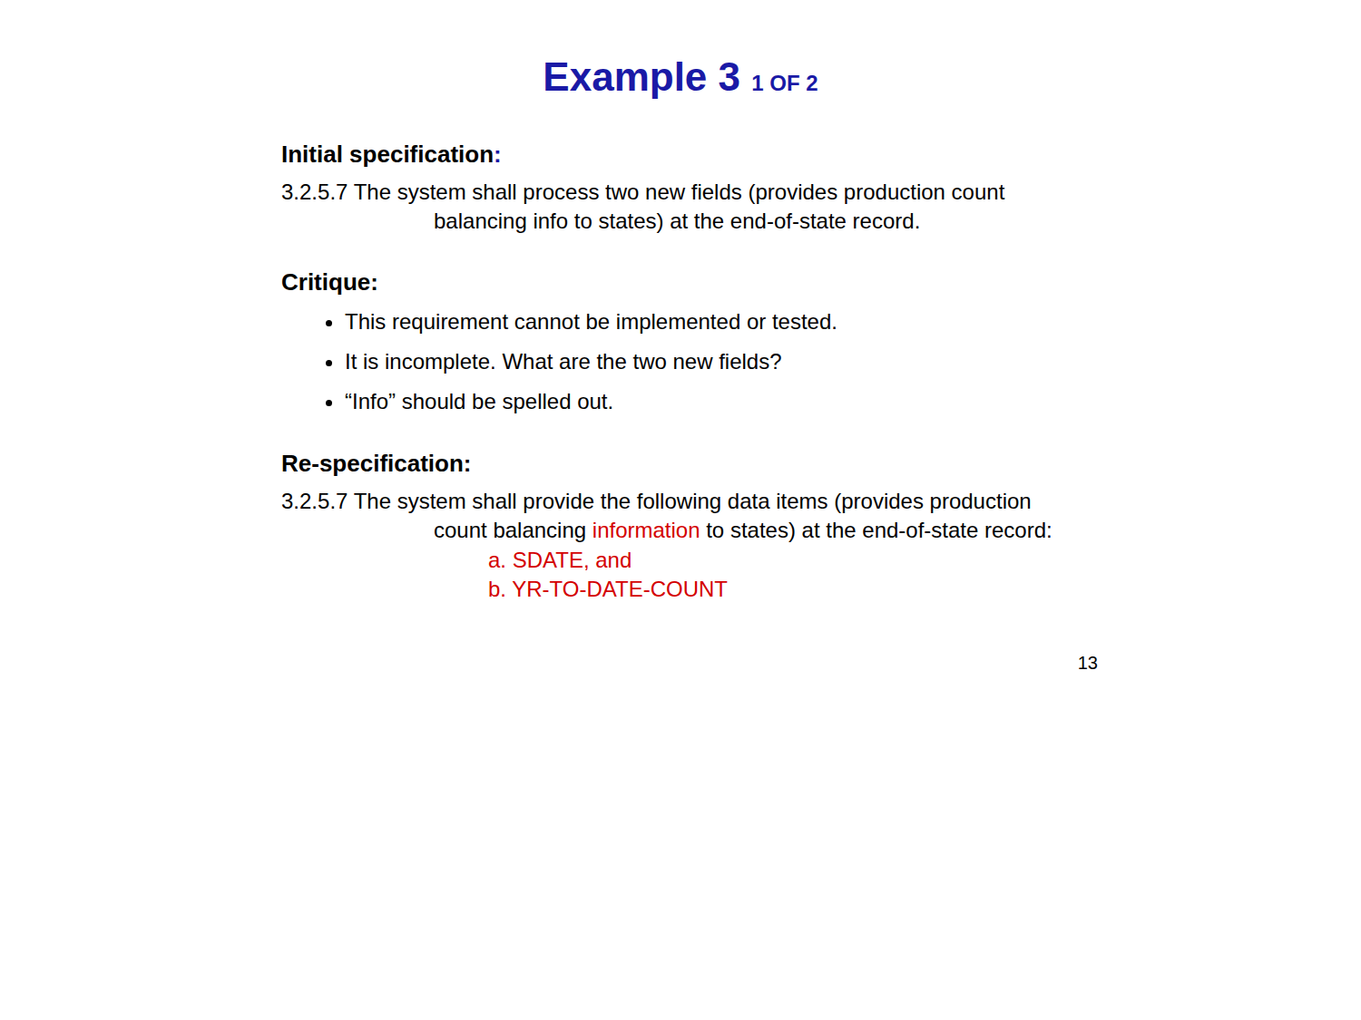Example 3 1 OF 2
Initial specification:
3.2.5.7 The system shall process two new fields (provides production count balancing info to states) at the end-of-state record.
Critique:
This requirement cannot be implemented or tested.
It is incomplete. What are the two new fields?
“Info” should be spelled out.
Re-specification:
3.2.5.7 The system shall provide the following data items (provides production count balancing information to states) at the end-of-state record: a. SDATE, and b. YR-TO-DATE-COUNT
13